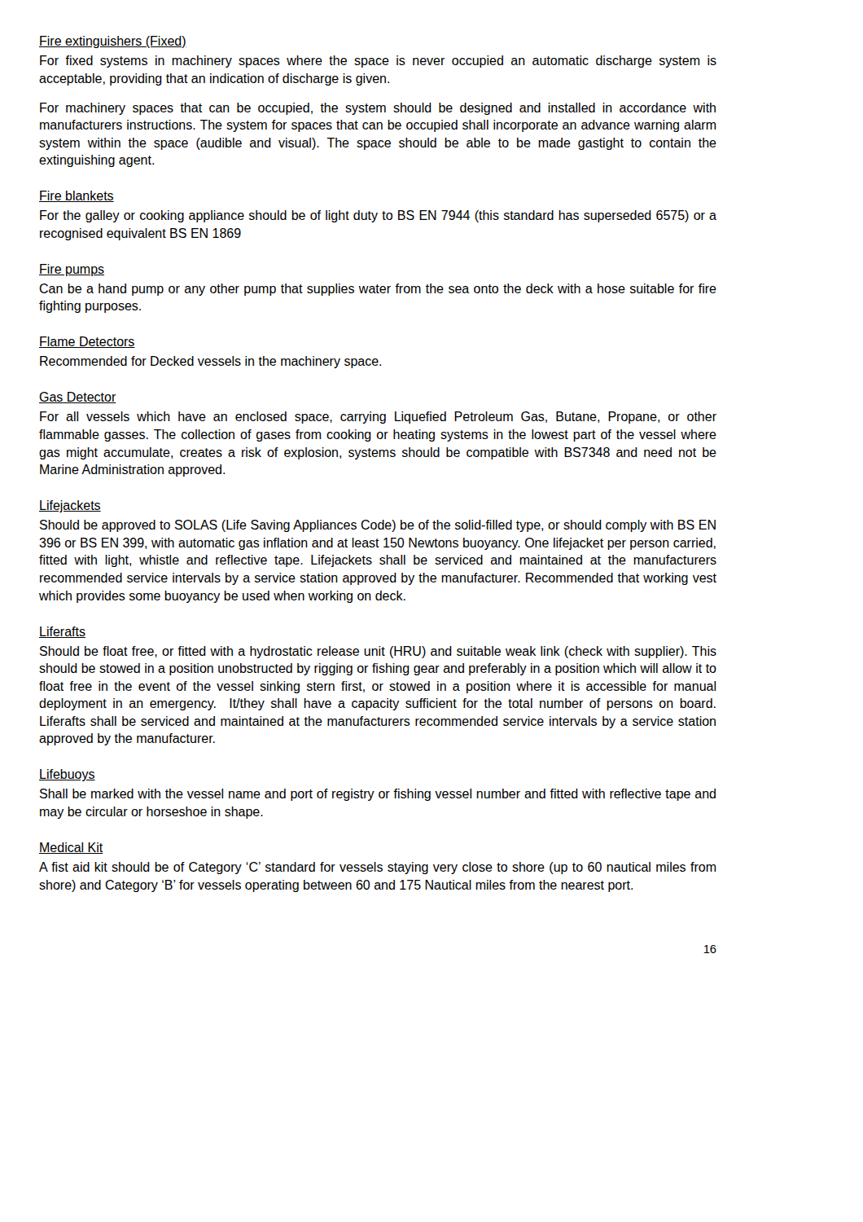Fire extinguishers (Fixed)
For fixed systems in machinery spaces where the space is never occupied an automatic discharge system is acceptable, providing that an indication of discharge is given.
For machinery spaces that can be occupied, the system should be designed and installed in accordance with manufacturers instructions. The system for spaces that can be occupied shall incorporate an advance warning alarm system within the space (audible and visual). The space should be able to be made gastight to contain the extinguishing agent.
Fire blankets
For the galley or cooking appliance should be of light duty to BS EN 7944 (this standard has superseded 6575) or a recognised equivalent BS EN 1869
Fire pumps
Can be a hand pump or any other pump that supplies water from the sea onto the deck with a hose suitable for fire fighting purposes.
Flame Detectors
Recommended for Decked vessels in the machinery space.
Gas Detector
For all vessels which have an enclosed space, carrying Liquefied Petroleum Gas, Butane, Propane, or other flammable gasses. The collection of gases from cooking or heating systems in the lowest part of the vessel where gas might accumulate, creates a risk of explosion, systems should be compatible with BS7348 and need not be Marine Administration approved.
Lifejackets
Should be approved to SOLAS (Life Saving Appliances Code) be of the solid-filled type, or should comply with BS EN 396 or BS EN 399, with automatic gas inflation and at least 150 Newtons buoyancy. One lifejacket per person carried, fitted with light, whistle and reflective tape. Lifejackets shall be serviced and maintained at the manufacturers recommended service intervals by a service station approved by the manufacturer. Recommended that working vest which provides some buoyancy be used when working on deck.
Liferafts
Should be float free, or fitted with a hydrostatic release unit (HRU) and suitable weak link (check with supplier). This should be stowed in a position unobstructed by rigging or fishing gear and preferably in a position which will allow it to float free in the event of the vessel sinking stern first, or stowed in a position where it is accessible for manual deployment in an emergency. It/they shall have a capacity sufficient for the total number of persons on board. Liferafts shall be serviced and maintained at the manufacturers recommended service intervals by a service station approved by the manufacturer.
Lifebuoys
Shall be marked with the vessel name and port of registry or fishing vessel number and fitted with reflective tape and may be circular or horseshoe in shape.
Medical Kit
A fist aid kit should be of Category ‘C’ standard for vessels staying very close to shore (up to 60 nautical miles from shore) and Category ‘B’ for vessels operating between 60 and 175 Nautical miles from the nearest port.
16